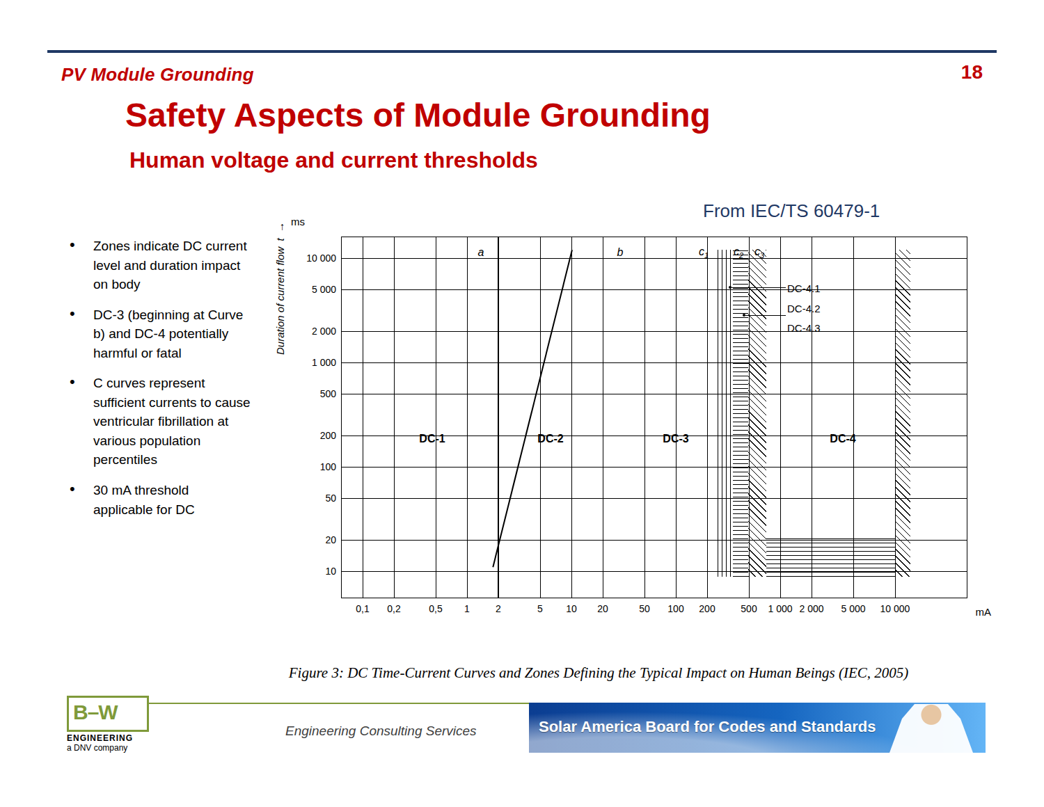PV Module Grounding
18
Safety Aspects of Module Grounding
Human voltage and current thresholds
From IEC/TS 60479-1
Zones indicate DC current level and duration impact on body
DC-3 (beginning at Curve b) and DC-4 potentially harmful or fatal
C curves represent sufficient currents to cause ventricular fibrillation at various population percentiles
30 mA threshold applicable for DC
ms
Duration of current flow t →
mA
10 000
5 000
2 000
1 000
500
200
100
50
20
10
0,1
0,2
0,5
1
2
5
10
20
50
100
200
500
1 000
2 000
5 000
10 000
a
b c1 c2 c3
DC-1 DC-2 DC-3 DC-4
DC-4.1
DC-4.2
DC-4.3
Figure 3: DC Time-Current Curves and Zones Defining the Typical Impact on Human Beings (IEC, 2005)
B–W
ENGINEERING
a DNV company
Engineering Consulting Services
Solar America Board for Codes and Standards